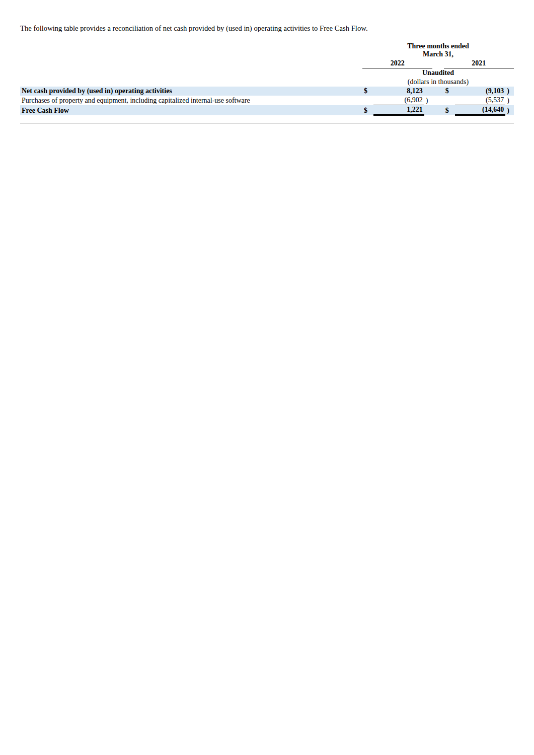The following table provides a reconciliation of net cash provided by (used in) operating activities to Free Cash Flow.
| | | Three months ended March 31, |
| | | 2022 | | 2021 |
| | | Unaudited |
| | | (dollars in thousands) |
| Net cash provided by (used in) operating activities | | $ | 8,123 | | | $ | (9,103 | ) |
| Purchases of property and equipment, including capitalized internal-use software | | | (6,902 | ) | | | (5,537 | ) |
| Free Cash Flow | | $ | 1,221 | | | $ | (14,640 | ) |